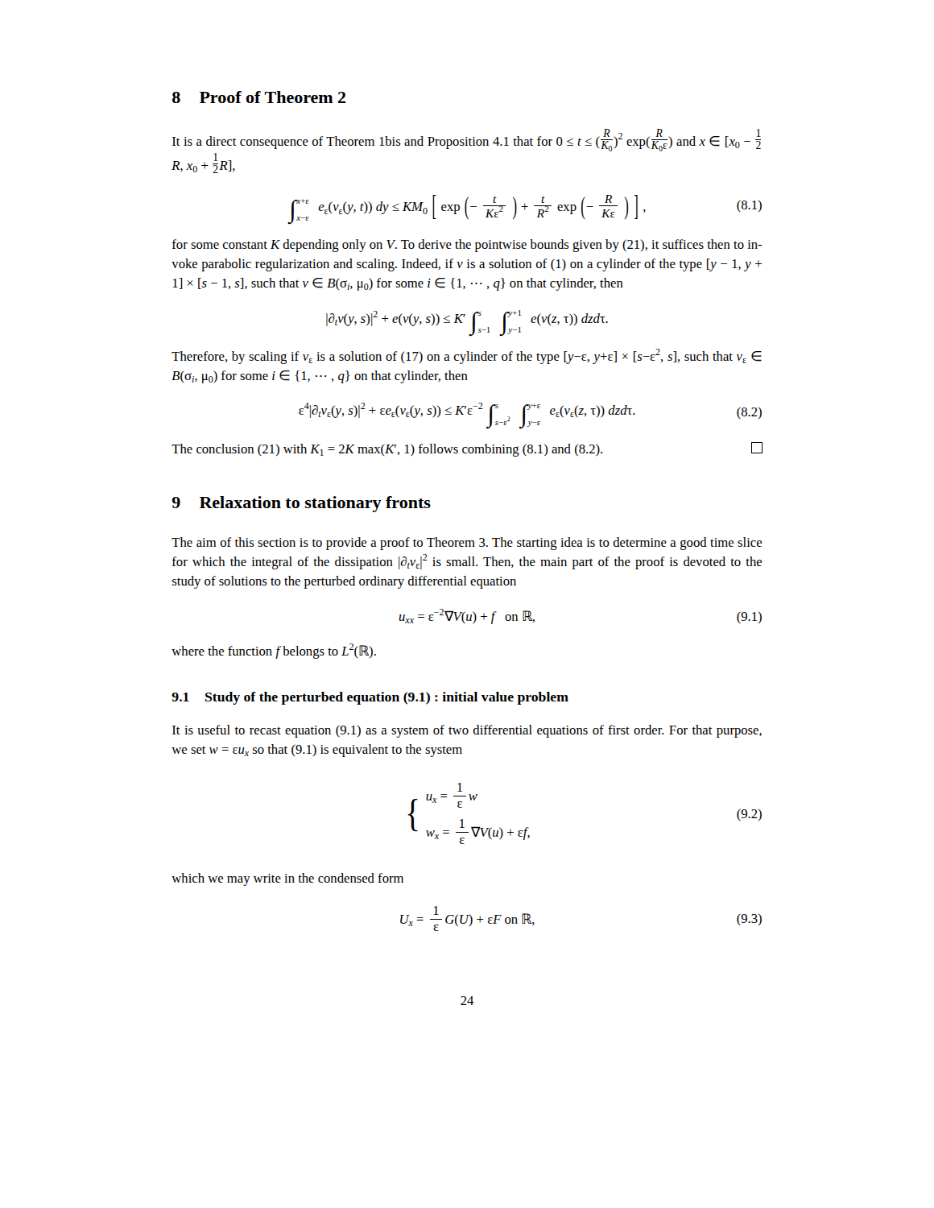8 Proof of Theorem 2
It is a direct consequence of Theorem 1bis and Proposition 4.1 that for 0 ≤ t ≤ (RK0)2 exp(RK0ε) and x ∈ [x0 − 12 R, x0 + 12 R],
∫x+ε x−ε eε(vε(y, t)) dy ≤ KM0 [ exp (− tKε2 ) + tR2 exp (− RKε ) ] ,
(8.1)
for some constant K depending only on V. To derive the pointwise bounds given by (21), it suffices then to invoke parabolic regularization and scaling. Indeed, if v is a solution of (1) on a cylinder of the type [y − 1, y + 1] × [s − 1, s], such that v ∈ B(σi, μ0) for some i ∈ {1, ⋯ , q} on that cylinder, then
|∂tv(y, s)|2 + e(v(y, s)) ≤ K′ ∫ss−1 ∫y+1 y−1 e(v(z, τ)) dz dτ.
Therefore, by scaling if vε is a solution of (17) on a cylinder of the type [y−ε, y+ε] × [s−ε2, s], such that vε ∈ B(σi, μ0) for some i ∈ {1, ⋯ , q} on that cylinder, then
ε4|∂tvε(y, s)|2 + εeε(vε(y, s)) ≤ K′ε−2 ∫ss−ε2 ∫y+ε y−ε eε(vε(z, τ)) dz dτ.
(8.2)
The conclusion (21) with K1 = 2K max(K′, 1) follows combining (8.1) and (8.2).
9 Relaxation to stationary fronts
The aim of this section is to provide a proof to Theorem 3. The starting idea is to determine a good time slice for which the integral of the dissipation |∂tvε|2 is small. Then, the main part of the proof is devoted to the study of solutions to the perturbed ordinary differential equation
uxx = ε−2∇V(u) + f on ℝ,
(9.1)
where the function f belongs to L2(ℝ).
9.1 Study of the perturbed equation (9.1) : initial value problem
It is useful to recast equation (9.1) as a system of two differential equations of first order. For that purpose, we set w = εux so that (9.1) is equivalent to the system
{
ux = 1 ε w
wx = 1 ε∇V(u) + εf,
(9.2)
which we may write in the condensed form
Ux = 1 ε G(U) + εF on ℝ,
(9.3)
24